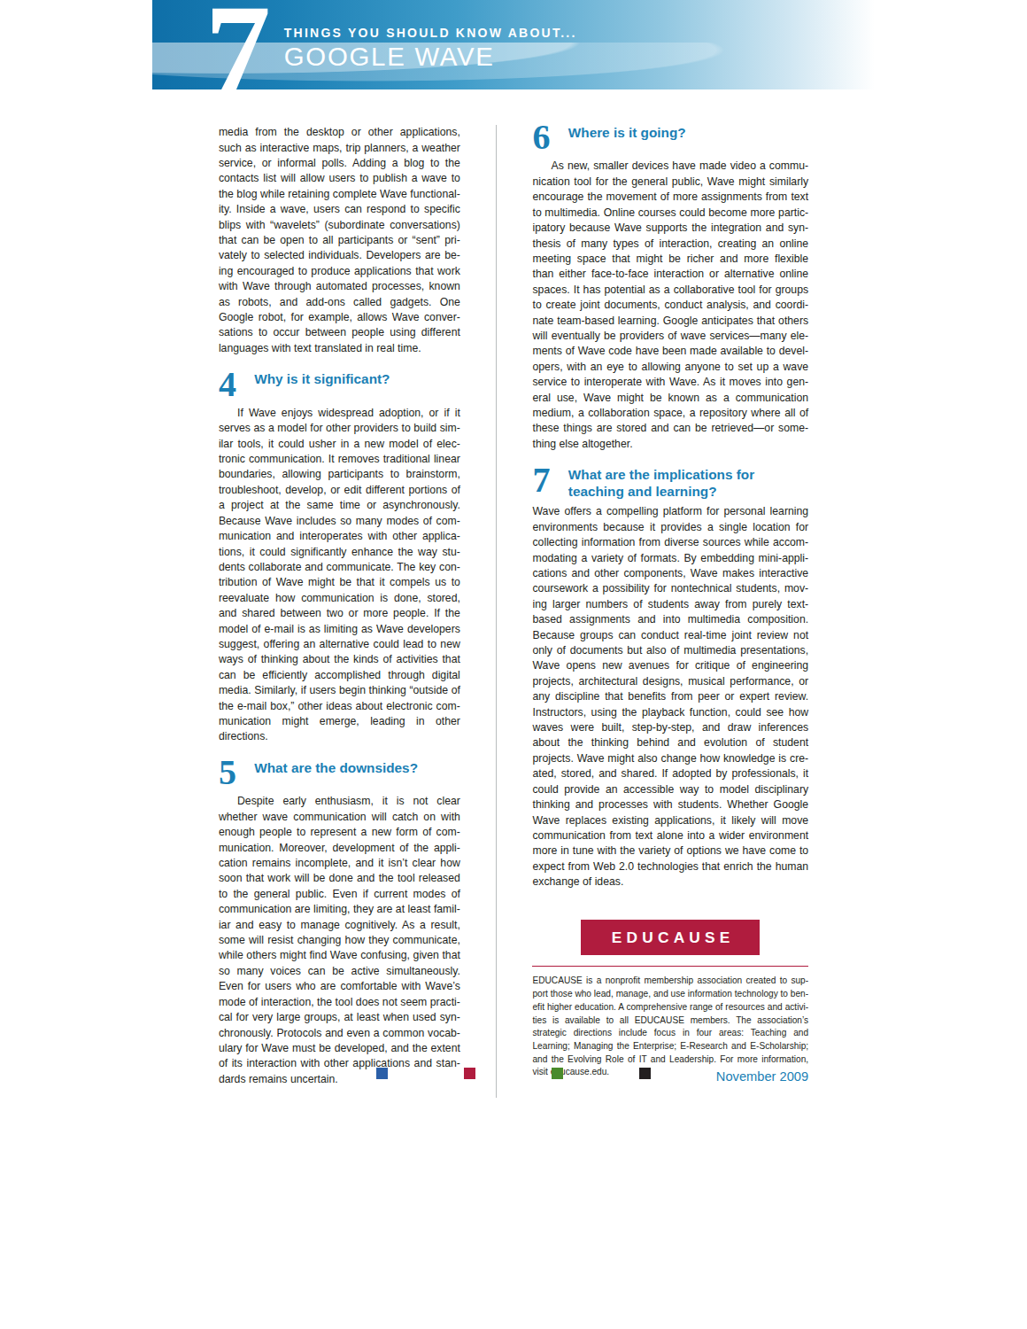7
Things You Should Know About...
Google Wave
media from the desktop or other applications, such as interactive maps, trip planners, a weather service, or informal polls. Adding a blog to the contacts list will allow users to publish a wave to the blog while retaining complete Wave functionality. Inside a wave, users can respond to specific blips with “wavelets” (subordinate conversations) that can be open to all participants or “sent” privately to selected individuals. Developers are being encouraged to produce applications that work with Wave through automated processes, known as robots, and add-ons called gadgets. One Google robot, for example, allows Wave conversations to occur between people using different languages with text translated in real time.
4
Why is it significant?
If Wave enjoys widespread adoption, or if it serves as a model for other providers to build similar tools, it could usher in a new model of electronic communication. It removes traditional linear boundaries, allowing participants to brainstorm, troubleshoot, develop, or edit different portions of a project at the same time or asynchronously. Because Wave includes so many modes of communication and interoperates with other applications, it could significantly enhance the way students collaborate and communicate. The key contribution of Wave might be that it compels us to reevaluate how communication is done, stored, and shared between two or more people. If the model of e-mail is as limiting as Wave developers suggest, offering an alternative could lead to new ways of thinking about the kinds of activities that can be efficiently accomplished through digital media. Similarly, if users begin thinking “outside of the e-mail box,” other ideas about electronic communication might emerge, leading in other directions.
5
What are the downsides?
Despite early enthusiasm, it is not clear whether wave communication will catch on with enough people to represent a new form of communication. Moreover, development of the application remains incomplete, and it isn’t clear how soon that work will be done and the tool released to the general public. Even if current modes of communication are limiting, they are at least familiar and easy to manage cognitively. As a result, some will resist changing how they communicate, while others might find Wave confusing, given that so many voices can be active simultaneously. Even for users who are comfortable with Wave’s mode of interaction, the tool does not seem practical for very large groups, at least when used synchronously. Protocols and even a common vocabulary for Wave must be developed, and the extent of its interaction with other applications and standards remains uncertain.
6
Where is it going?
As new, smaller devices have made video a communication tool for the general public, Wave might similarly encourage the movement of more assignments from text to multimedia. Online courses could become more participatory because Wave supports the integration and synthesis of many types of interaction, creating an online meeting space that might be richer and more flexible than either face-to-face interaction or alternative online spaces. It has potential as a collaborative tool for groups to create joint documents, conduct analysis, and coordinate team-based learning. Google anticipates that others will eventually be providers of wave services—many elements of Wave code have been made available to developers, with an eye to allowing anyone to set up a wave service to interoperate with Wave. As it moves into general use, Wave might be known as a communication medium, a collaboration space, a repository where all of these things are stored and can be retrieved—or something else altogether.
7
What are the implications for teaching and learning?
Wave offers a compelling platform for personal learning environments because it provides a single location for collecting information from diverse sources while accommodating a variety of formats. By embedding mini-applications and other components, Wave makes interactive coursework a possibility for nontechnical students, moving larger numbers of students away from purely text-based assignments and into multimedia composition. Because groups can conduct real-time joint review not only of documents but also of multimedia presentations, Wave opens new avenues for critique of engineering projects, architectural designs, musical performance, or any discipline that benefits from peer or expert review. Instructors, using the playback function, could see how waves were built, step-by-step, and draw inferences about the thinking behind and evolution of student projects. Wave might also change how knowledge is created, stored, and shared. If adopted by professionals, it could provide an accessible way to model disciplinary thinking and processes with students. Whether Google Wave replaces existing applications, it likely will move communication from text alone into a wider environment more in tune with the variety of options we have come to expect from Web 2.0 technologies that enrich the human exchange of ideas.
EDUCAUSE
EDUCAUSE is a nonprofit membership association created to support those who lead, manage, and use information technology to benefit higher education. A comprehensive range of resources and activities is available to all EDUCAUSE members. The association’s strategic directions include focus in four areas: Teaching and Learning; Managing the Enterprise; E-Research and E-Scholarship; and the Evolving Role of IT and Leadership. For more information, visit educause.edu.
November 2009